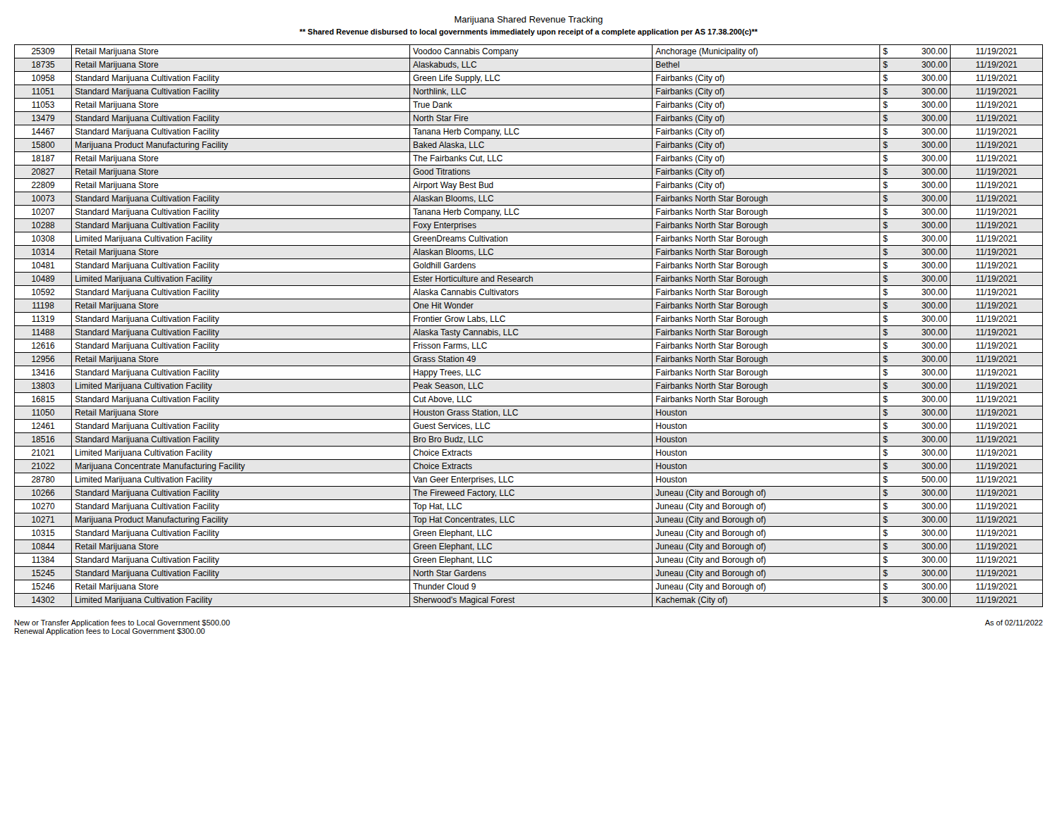Marijuana Shared Revenue Tracking
** Shared Revenue disbursed to local governments immediately upon receipt of a complete application per AS 17.38.200(c)**
| 25309 | Retail Marijuana Store | Voodoo Cannabis Company | Anchorage (Municipality of) | $ 300.00 | 11/19/2021 |
| 18735 | Retail Marijuana Store | Alaskabuds, LLC | Bethel | $ 300.00 | 11/19/2021 |
| 10958 | Standard Marijuana Cultivation Facility | Green Life Supply, LLC | Fairbanks (City of) | $ 300.00 | 11/19/2021 |
| 11051 | Standard Marijuana Cultivation Facility | Northlink, LLC | Fairbanks (City of) | $ 300.00 | 11/19/2021 |
| 11053 | Retail Marijuana Store | True Dank | Fairbanks (City of) | $ 300.00 | 11/19/2021 |
| 13479 | Standard Marijuana Cultivation Facility | North Star Fire | Fairbanks (City of) | $ 300.00 | 11/19/2021 |
| 14467 | Standard Marijuana Cultivation Facility | Tanana Herb Company, LLC | Fairbanks (City of) | $ 300.00 | 11/19/2021 |
| 15800 | Marijuana Product Manufacturing Facility | Baked Alaska, LLC | Fairbanks (City of) | $ 300.00 | 11/19/2021 |
| 18187 | Retail Marijuana Store | The Fairbanks Cut, LLC | Fairbanks (City of) | $ 300.00 | 11/19/2021 |
| 20827 | Retail Marijuana Store | Good Titrations | Fairbanks (City of) | $ 300.00 | 11/19/2021 |
| 22809 | Retail Marijuana Store | Airport Way Best Bud | Fairbanks (City of) | $ 300.00 | 11/19/2021 |
| 10073 | Standard Marijuana Cultivation Facility | Alaskan Blooms, LLC | Fairbanks North Star Borough | $ 300.00 | 11/19/2021 |
| 10207 | Standard Marijuana Cultivation Facility | Tanana Herb Company, LLC | Fairbanks North Star Borough | $ 300.00 | 11/19/2021 |
| 10288 | Standard Marijuana Cultivation Facility | Foxy Enterprises | Fairbanks North Star Borough | $ 300.00 | 11/19/2021 |
| 10308 | Limited Marijuana Cultivation Facility | GreenDreams Cultivation | Fairbanks North Star Borough | $ 300.00 | 11/19/2021 |
| 10314 | Retail Marijuana Store | Alaskan Blooms, LLC | Fairbanks North Star Borough | $ 300.00 | 11/19/2021 |
| 10481 | Standard Marijuana Cultivation Facility | Goldhill Gardens | Fairbanks North Star Borough | $ 300.00 | 11/19/2021 |
| 10489 | Limited Marijuana Cultivation Facility | Ester Horticulture and Research | Fairbanks North Star Borough | $ 300.00 | 11/19/2021 |
| 10592 | Standard Marijuana Cultivation Facility | Alaska Cannabis Cultivators | Fairbanks North Star Borough | $ 300.00 | 11/19/2021 |
| 11198 | Retail Marijuana Store | One Hit Wonder | Fairbanks North Star Borough | $ 300.00 | 11/19/2021 |
| 11319 | Standard Marijuana Cultivation Facility | Frontier Grow Labs, LLC | Fairbanks North Star Borough | $ 300.00 | 11/19/2021 |
| 11488 | Standard Marijuana Cultivation Facility | Alaska Tasty Cannabis, LLC | Fairbanks North Star Borough | $ 300.00 | 11/19/2021 |
| 12616 | Standard Marijuana Cultivation Facility | Frisson Farms, LLC | Fairbanks North Star Borough | $ 300.00 | 11/19/2021 |
| 12956 | Retail Marijuana Store | Grass Station 49 | Fairbanks North Star Borough | $ 300.00 | 11/19/2021 |
| 13416 | Standard Marijuana Cultivation Facility | Happy Trees, LLC | Fairbanks North Star Borough | $ 300.00 | 11/19/2021 |
| 13803 | Limited Marijuana Cultivation Facility | Peak Season, LLC | Fairbanks North Star Borough | $ 300.00 | 11/19/2021 |
| 16815 | Standard Marijuana Cultivation Facility | Cut Above, LLC | Fairbanks North Star Borough | $ 300.00 | 11/19/2021 |
| 11050 | Retail Marijuana Store | Houston Grass Station, LLC | Houston | $ 300.00 | 11/19/2021 |
| 12461 | Standard Marijuana Cultivation Facility | Guest Services, LLC | Houston | $ 300.00 | 11/19/2021 |
| 18516 | Standard Marijuana Cultivation Facility | Bro Bro Budz, LLC | Houston | $ 300.00 | 11/19/2021 |
| 21021 | Limited Marijuana Cultivation Facility | Choice Extracts | Houston | $ 300.00 | 11/19/2021 |
| 21022 | Marijuana Concentrate Manufacturing Facility | Choice Extracts | Houston | $ 300.00 | 11/19/2021 |
| 28780 | Limited Marijuana Cultivation Facility | Van Geer Enterprises, LLC | Houston | $ 500.00 | 11/19/2021 |
| 10266 | Standard Marijuana Cultivation Facility | The Fireweed Factory, LLC | Juneau (City and Borough of) | $ 300.00 | 11/19/2021 |
| 10270 | Standard Marijuana Cultivation Facility | Top Hat, LLC | Juneau (City and Borough of) | $ 300.00 | 11/19/2021 |
| 10271 | Marijuana Product Manufacturing Facility | Top Hat Concentrates, LLC | Juneau (City and Borough of) | $ 300.00 | 11/19/2021 |
| 10315 | Standard Marijuana Cultivation Facility | Green Elephant, LLC | Juneau (City and Borough of) | $ 300.00 | 11/19/2021 |
| 10844 | Retail Marijuana Store | Green Elephant, LLC | Juneau (City and Borough of) | $ 300.00 | 11/19/2021 |
| 11384 | Standard Marijuana Cultivation Facility | Green Elephant, LLC | Juneau (City and Borough of) | $ 300.00 | 11/19/2021 |
| 15245 | Standard Marijuana Cultivation Facility | North Star Gardens | Juneau (City and Borough of) | $ 300.00 | 11/19/2021 |
| 15246 | Retail Marijuana Store | Thunder Cloud 9 | Juneau (City and Borough of) | $ 300.00 | 11/19/2021 |
| 14302 | Limited Marijuana Cultivation Facility | Sherwood's Magical Forest | Kachemak (City of) | $ 300.00 | 11/19/2021 |
New or Transfer Application fees to Local Government $500.00
Renewal Application fees to Local Government $300.00
As of 02/11/2022